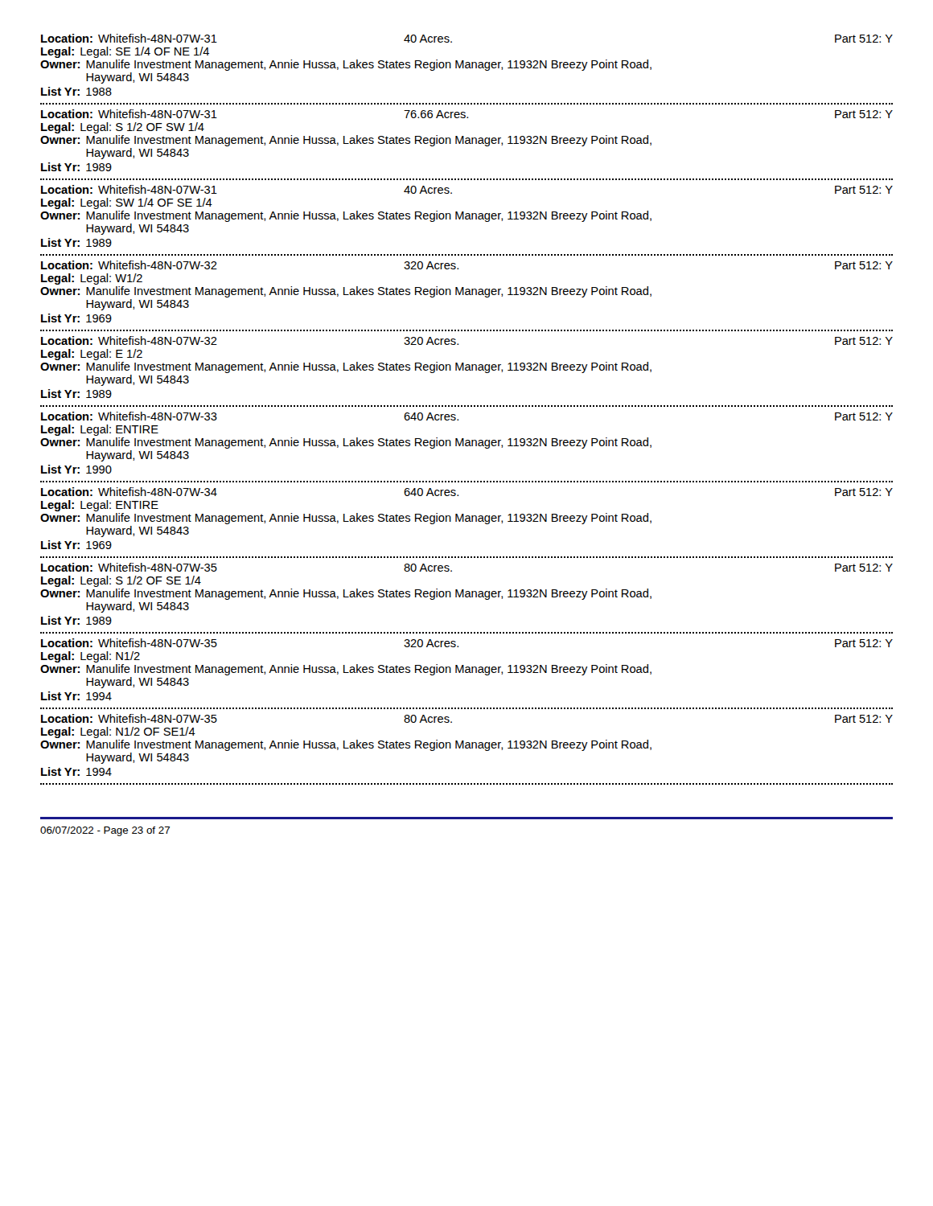Location: Whitefish-48N-07W-31 40 Acres. Part 512: Y
Legal: Legal: SE 1/4 OF NE 1/4
Owner: Manulife Investment Management, Annie Hussa, Lakes States Region Manager, 11932N Breezy Point Road,
Hayward, WI 54843
List Yr: 1988
Location: Whitefish-48N-07W-31 76.66 Acres. Part 512: Y
Legal: Legal: S 1/2 OF SW 1/4
Owner: Manulife Investment Management, Annie Hussa, Lakes States Region Manager, 11932N Breezy Point Road,
Hayward, WI 54843
List Yr: 1989
Location: Whitefish-48N-07W-31 40 Acres. Part 512: Y
Legal: Legal: SW 1/4 OF SE 1/4
Owner: Manulife Investment Management, Annie Hussa, Lakes States Region Manager, 11932N Breezy Point Road,
Hayward, WI 54843
List Yr: 1989
Location: Whitefish-48N-07W-32 320 Acres. Part 512: Y
Legal: Legal: W1/2
Owner: Manulife Investment Management, Annie Hussa, Lakes States Region Manager, 11932N Breezy Point Road,
Hayward, WI 54843
List Yr: 1969
Location: Whitefish-48N-07W-32 320 Acres. Part 512: Y
Legal: Legal: E 1/2
Owner: Manulife Investment Management, Annie Hussa, Lakes States Region Manager, 11932N Breezy Point Road,
Hayward, WI 54843
List Yr: 1989
Location: Whitefish-48N-07W-33 640 Acres. Part 512: Y
Legal: Legal: ENTIRE
Owner: Manulife Investment Management, Annie Hussa, Lakes States Region Manager, 11932N Breezy Point Road,
Hayward, WI 54843
List Yr: 1990
Location: Whitefish-48N-07W-34 640 Acres. Part 512: Y
Legal: Legal: ENTIRE
Owner: Manulife Investment Management, Annie Hussa, Lakes States Region Manager, 11932N Breezy Point Road,
Hayward, WI 54843
List Yr: 1969
Location: Whitefish-48N-07W-35 80 Acres. Part 512: Y
Legal: Legal: S 1/2 OF SE 1/4
Owner: Manulife Investment Management, Annie Hussa, Lakes States Region Manager, 11932N Breezy Point Road,
Hayward, WI 54843
List Yr: 1989
Location: Whitefish-48N-07W-35 320 Acres. Part 512: Y
Legal: Legal: N1/2
Owner: Manulife Investment Management, Annie Hussa, Lakes States Region Manager, 11932N Breezy Point Road,
Hayward, WI 54843
List Yr: 1994
Location: Whitefish-48N-07W-35 80 Acres. Part 512: Y
Legal: Legal: N1/2 OF SE1/4
Owner: Manulife Investment Management, Annie Hussa, Lakes States Region Manager, 11932N Breezy Point Road,
Hayward, WI 54843
List Yr: 1994
06/07/2022 - Page 23 of 27